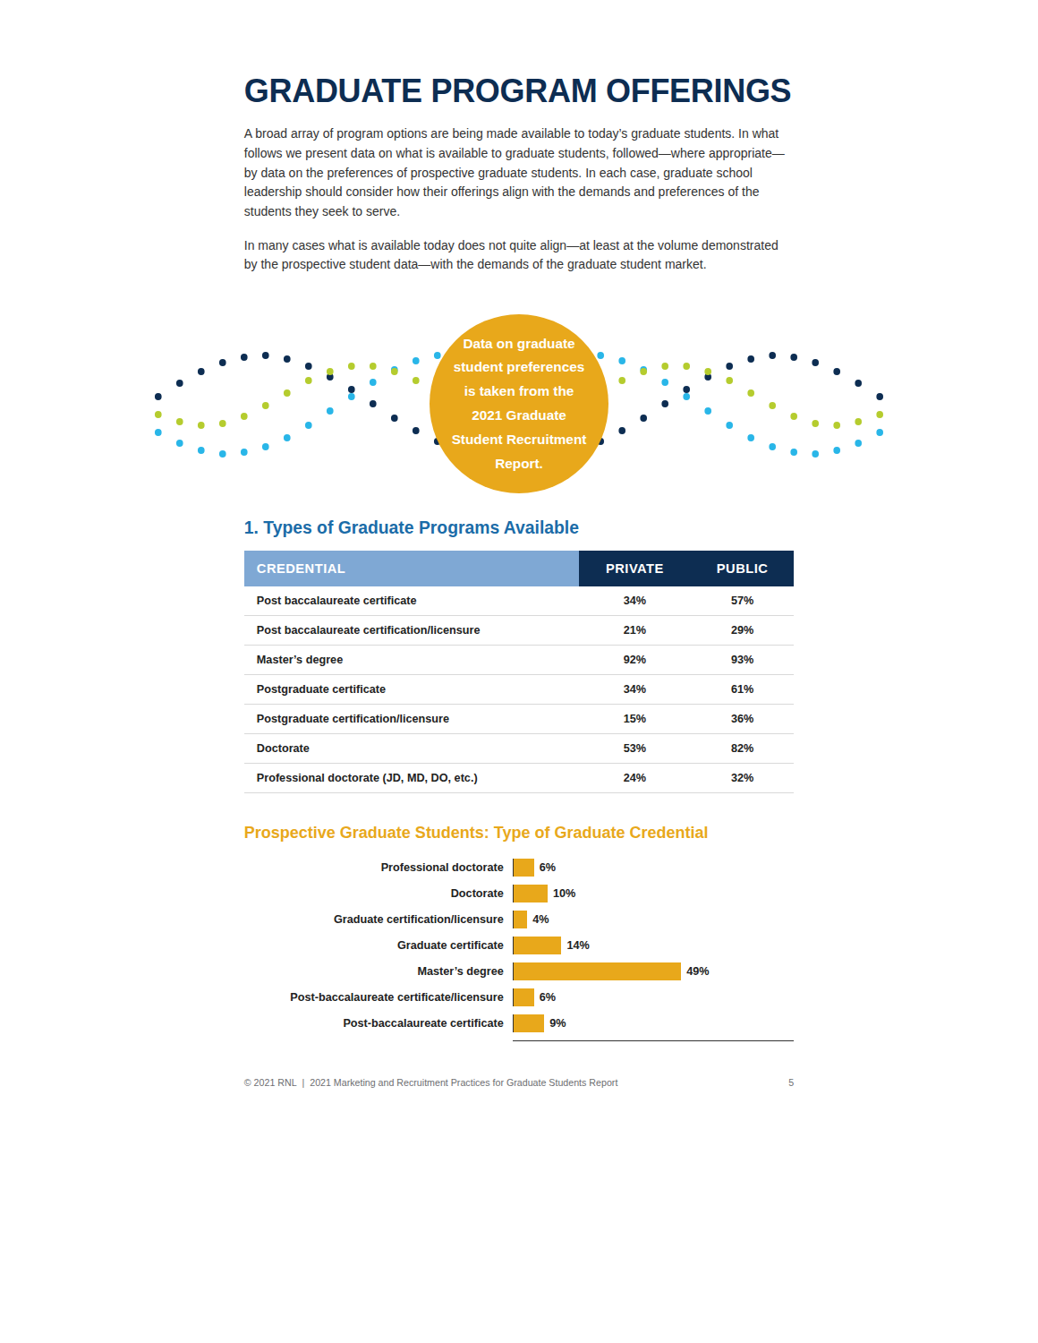GRADUATE PROGRAM OFFERINGS
A broad array of program options are being made available to today’s graduate students. In what follows we present data on what is available to graduate students, followed—where appropriate—by data on the preferences of prospective graduate students. In each case, graduate school leadership should consider how their offerings align with the demands and preferences of the students they seek to serve.
In many cases what is available today does not quite align—at least at the volume demonstrated by the prospective student data—with the demands of the graduate student market.
Data on graduate student preferences is taken from the 2021 Graduate Student Recruitment Report.
1. Types of Graduate Programs Available
| CREDENTIAL | PRIVATE | PUBLIC |
| --- | --- | --- |
| Post baccalaureate certificate | 34% | 57% |
| Post baccalaureate certification/licensure | 21% | 29% |
| Master’s degree | 92% | 93% |
| Postgraduate certificate | 34% | 61% |
| Postgraduate certification/licensure | 15% | 36% |
| Doctorate | 53% | 82% |
| Professional doctorate (JD, MD, DO, etc.) | 24% | 32% |
Prospective Graduate Students: Type of Graduate Credential
Professional doctorate
6%
Doctorate
10%
Graduate certification/licensure
4%
Graduate certificate
14%
Master’s degree
49%
Post-baccalaureate certificate/licensure
6%
Post-baccalaureate certificate
9%
© 2021 RNL | 2021 Marketing and Recruitment Practices for Graduate Students Report
5